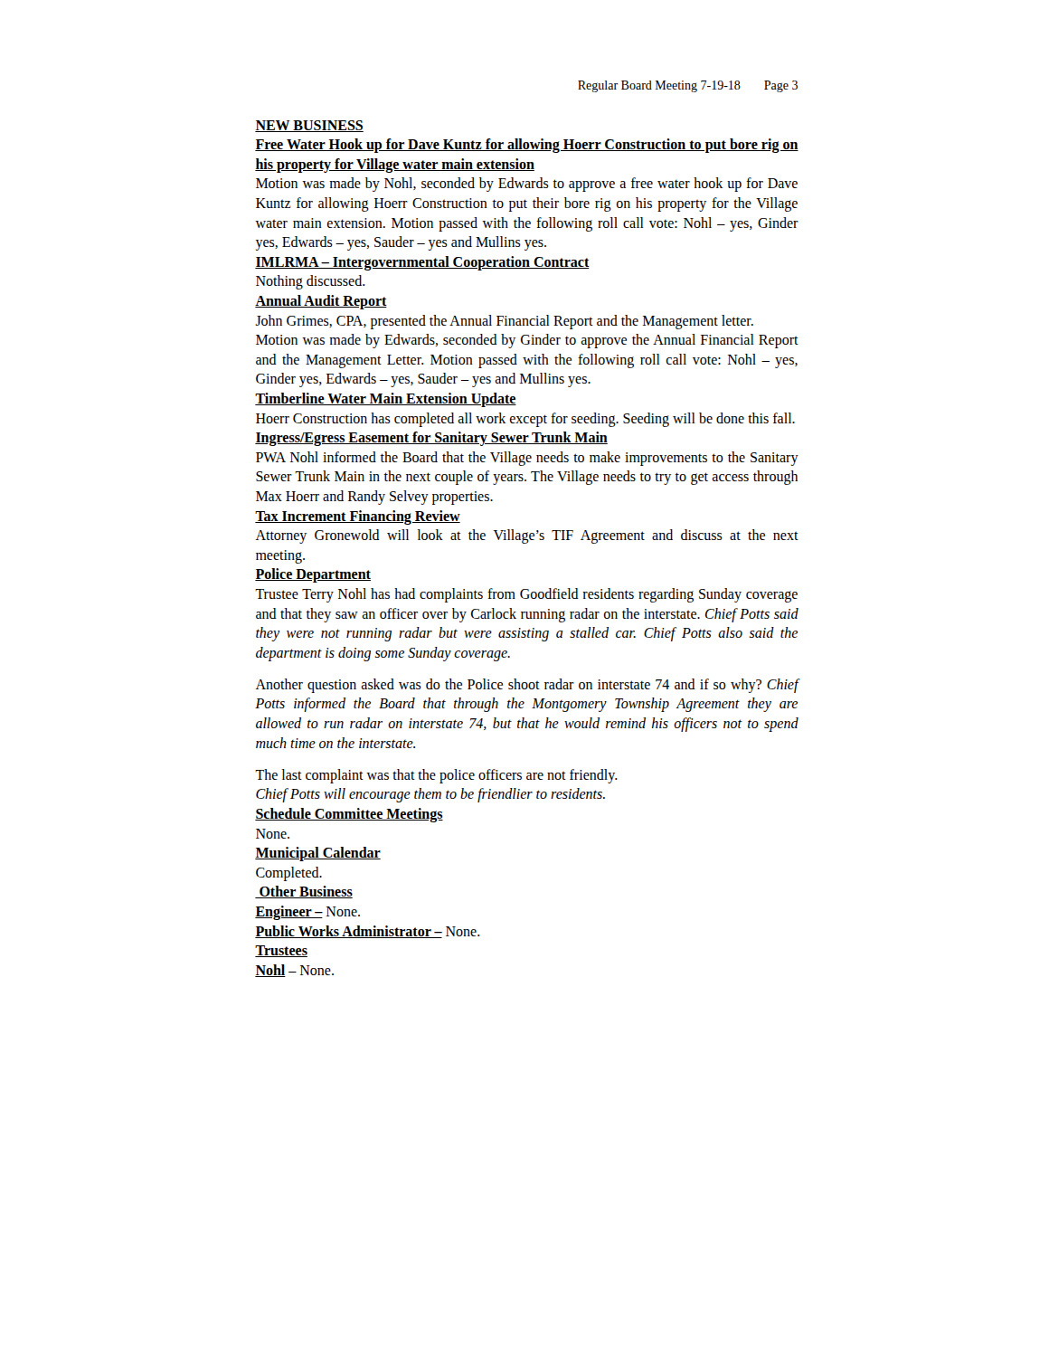Regular Board Meeting 7-19-18 Page 3
NEW BUSINESS
Free Water Hook up for Dave Kuntz for allowing Hoerr Construction to put bore rig on his property for Village water main extension
Motion was made by Nohl, seconded by Edwards to approve a free water hook up for Dave Kuntz for allowing Hoerr Construction to put their bore rig on his property for the Village water main extension. Motion passed with the following roll call vote: Nohl – yes, Ginder yes, Edwards – yes, Sauder – yes and Mullins yes.
IMLRMA – Intergovernmental Cooperation Contract
Nothing discussed.
Annual Audit Report
John Grimes, CPA, presented the Annual Financial Report and the Management letter.
Motion was made by Edwards, seconded by Ginder to approve the Annual Financial Report and the Management Letter. Motion passed with the following roll call vote: Nohl – yes, Ginder yes, Edwards – yes, Sauder – yes and Mullins yes.
Timberline Water Main Extension Update
Hoerr Construction has completed all work except for seeding. Seeding will be done this fall.
Ingress/Egress Easement for Sanitary Sewer Trunk Main
PWA Nohl informed the Board that the Village needs to make improvements to the Sanitary Sewer Trunk Main in the next couple of years. The Village needs to try to get access through Max Hoerr and Randy Selvey properties.
Tax Increment Financing Review
Attorney Gronewold will look at the Village’s TIF Agreement and discuss at the next meeting.
Police Department
Trustee Terry Nohl has had complaints from Goodfield residents regarding Sunday coverage and that they saw an officer over by Carlock running radar on the interstate. Chief Potts said they were not running radar but were assisting a stalled car. Chief Potts also said the department is doing some Sunday coverage.
Another question asked was do the Police shoot radar on interstate 74 and if so why? Chief Potts informed the Board that through the Montgomery Township Agreement they are allowed to run radar on interstate 74, but that he would remind his officers not to spend much time on the interstate.
The last complaint was that the police officers are not friendly.
Chief Potts will encourage them to be friendlier to residents.
Schedule Committee Meetings
None.
Municipal Calendar
Completed.
Other Business
Engineer – None.
Public Works Administrator – None.
Trustees
Nohl – None.